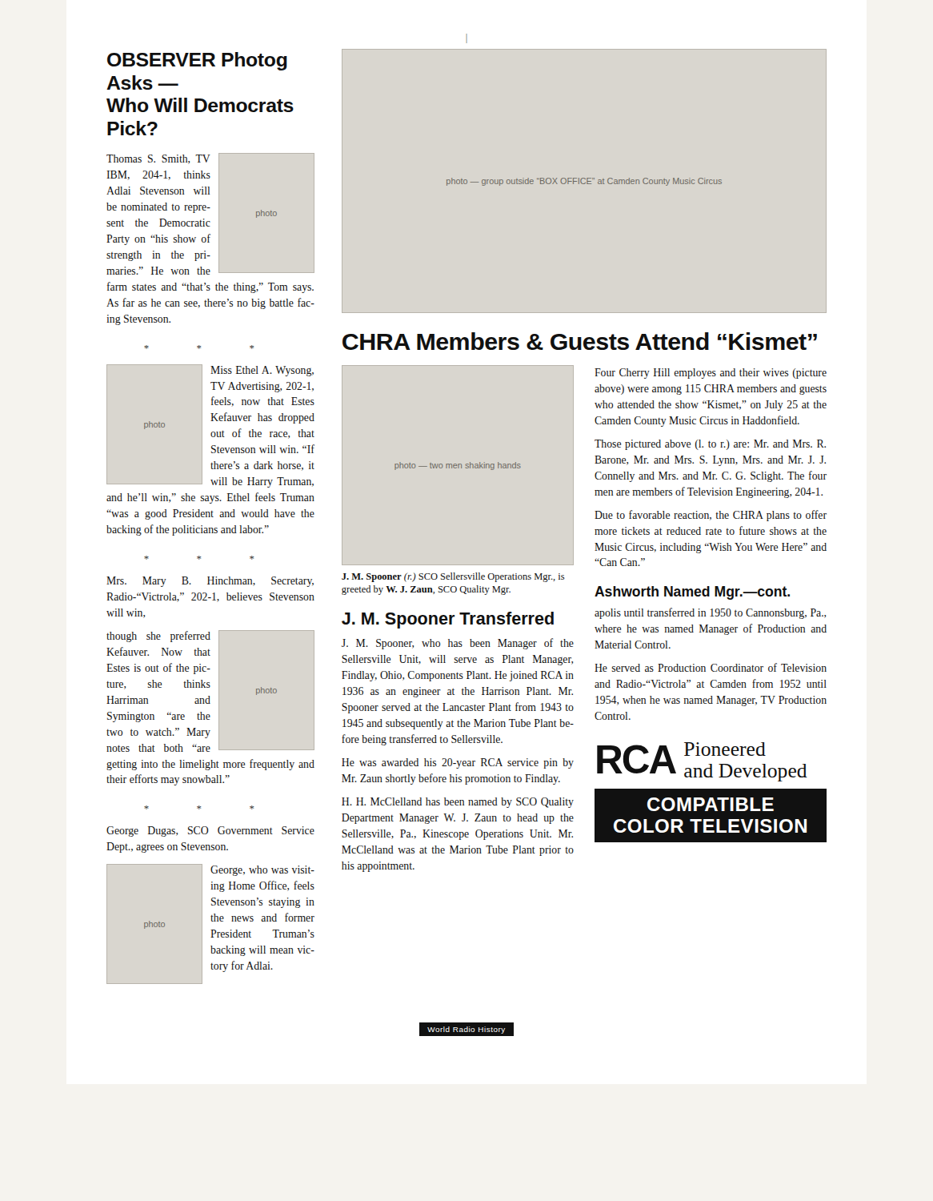|
OBSERVER Photog Asks —
Who Will Democrats Pick?
photo
Thomas S. Smith, TV IBM, 204-1, thinks Adlai Stevenson will be nominated to represent the Democratic Party on “his show of strength in the primaries.” He won the farm states and “that’s the thing,” Tom says. As far as he can see, there’s no big battle facing Stevenson.
* * *
photo
Miss Ethel A. Wysong, TV Advertising, 202-1, feels, now that Estes Kefauver has dropped out of the race, that Stevenson will win. “If there’s a dark horse, it will be Harry Truman, and he’ll win,” she says. Ethel feels Truman “was a good President and would have the backing of the politicians and labor.”
* * *
Mrs. Mary B. Hinchman, Secretary, Radio-“Victrola,” 202-1, believes Stevenson will win,
photo
though she preferred Kefauver. Now that Estes is out of the picture, she thinks Harriman and Symington “are the two to watch.” Mary notes that both “are getting into the limelight more frequently and their efforts may snowball.”
* * *
George Dugas, SCO Government Service Dept., agrees on Stevenson.
photo
George, who was visiting Home Office, feels Stevenson’s staying in the news and former President Truman’s backing will mean victory for Adlai.
photo — group outside “BOX OFFICE” at Camden County Music Circus
CHRA Members & Guests Attend “Kismet”
photo — two men shaking hands
J. M. Spooner (r.) SCO Sellersville Operations Mgr., is greeted by W. J. Zaun, SCO Quality Mgr.
J. M. Spooner Transferred
J. M. Spooner, who has been Manager of the Sellersville Unit, will serve as Plant Manager, Findlay, Ohio, Components Plant. He joined RCA in 1936 as an engineer at the Harrison Plant. Mr. Spooner served at the Lancaster Plant from 1943 to 1945 and subsequently at the Marion Tube Plant before being transferred to Sellersville.
He was awarded his 20-year RCA service pin by Mr. Zaun shortly before his promotion to Findlay.
H. H. McClelland has been named by SCO Quality Department Manager W. J. Zaun to head up the Sellersville, Pa., Kinescope Operations Unit. Mr. McClelland was at the Marion Tube Plant prior to his appointment.
Four Cherry Hill employes and their wives (picture above) were among 115 CHRA members and guests who attended the show “Kismet,” on July 25 at the Camden County Music Circus in Haddonfield.
Those pictured above (l. to r.) are: Mr. and Mrs. R. Barone, Mr. and Mrs. S. Lynn, Mrs. and Mr. J. J. Connelly and Mrs. and Mr. C. G. Sclight. The four men are members of Television Engineering, 204-1.
Due to favorable reaction, the CHRA plans to offer more tickets at reduced rate to future shows at the Music Circus, including “Wish You Were Here” and “Can Can.”
Ashworth Named Mgr.—cont.
apolis until transferred in 1950 to Cannonsburg, Pa., where he was named Manager of Production and Material Control.
He served as Production Coordinator of Television and Radio-“Victrola” at Camden from 1952 until 1954, when he was named Manager, TV Production Control.
RCA
Pioneered
and Developed
COMPATIBLE
COLOR TELEVISION
World Radio History